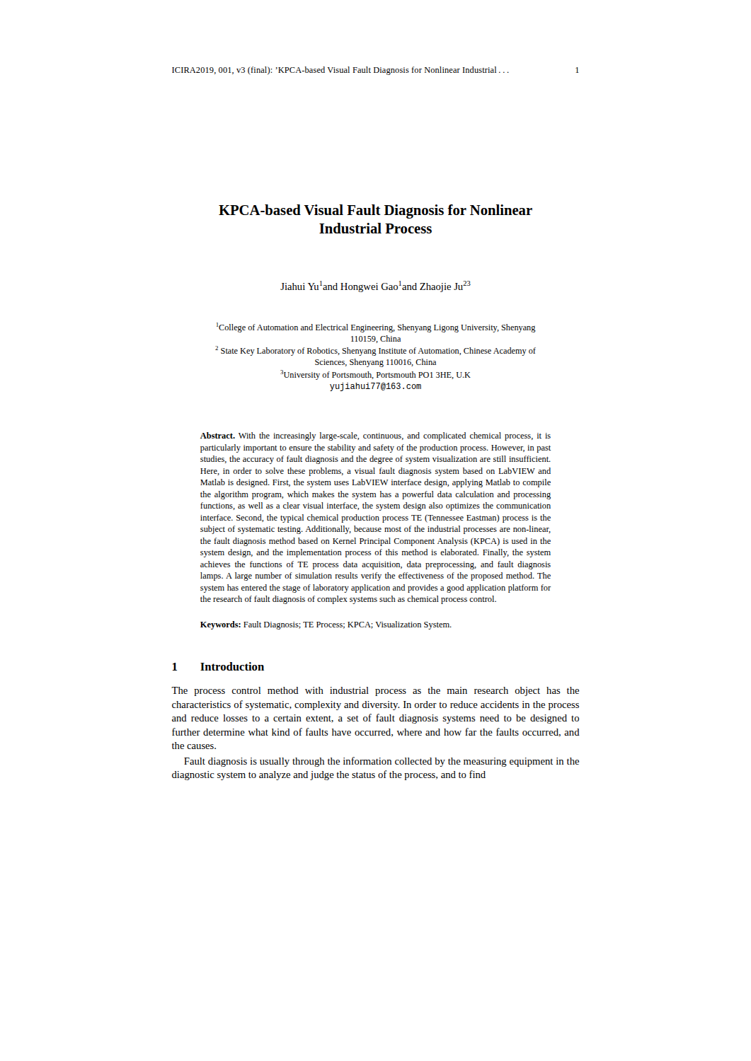ICIRA2019, 001, v3 (final): ’KPCA-based Visual Fault Diagnosis for Nonlinear Industrial . . . 1
KPCA-based Visual Fault Diagnosis for Nonlinear
Industrial Process
Jiahui Yu1and Hongwei Gao1and Zhaojie Ju23
1College of Automation and Electrical Engineering, Shenyang Ligong University, Shenyang
110159, China
2 State Key Laboratory of Robotics, Shenyang Institute of Automation, Chinese Academy of
Sciences, Shenyang 110016, China
3University of Portsmouth, Portsmouth PO1 3HE, U.K
yujiahui77@163.com
Abstract. With the increasingly large-scale, continuous, and complicated chemical process, it is particularly important to ensure the stability and safety of the production process. However, in past studies, the accuracy of fault diagnosis and the degree of system visualization are still insufficient. Here, in order to solve these problems, a visual fault diagnosis system based on LabVIEW and Matlab is designed. First, the system uses LabVIEW interface design, applying Matlab to compile the algorithm program, which makes the system has a powerful data calculation and processing functions, as well as a clear visual interface, the system design also optimizes the communication interface. Second, the typical chemical production process TE (Tennessee Eastman) process is the subject of systematic testing. Additionally, because most of the industrial processes are non-linear, the fault diagnosis method based on Kernel Principal Component Analysis (KPCA) is used in the system design, and the implementation process of this method is elaborated. Finally, the system achieves the functions of TE process data acquisition, data preprocessing, and fault diagnosis lamps. A large number of simulation results verify the effectiveness of the proposed method. The system has entered the stage of laboratory application and provides a good application platform for the research of fault diagnosis of complex systems such as chemical process control.
Keywords: Fault Diagnosis; TE Process; KPCA; Visualization System.
1 Introduction
The process control method with industrial process as the main research object has the characteristics of systematic, complexity and diversity. In order to reduce accidents in the process and reduce losses to a certain extent, a set of fault diagnosis systems need to be designed to further determine what kind of faults have occurred, where and how far the faults occurred, and the causes.
Fault diagnosis is usually through the information collected by the measuring equipment in the diagnostic system to analyze and judge the status of the process, and to find